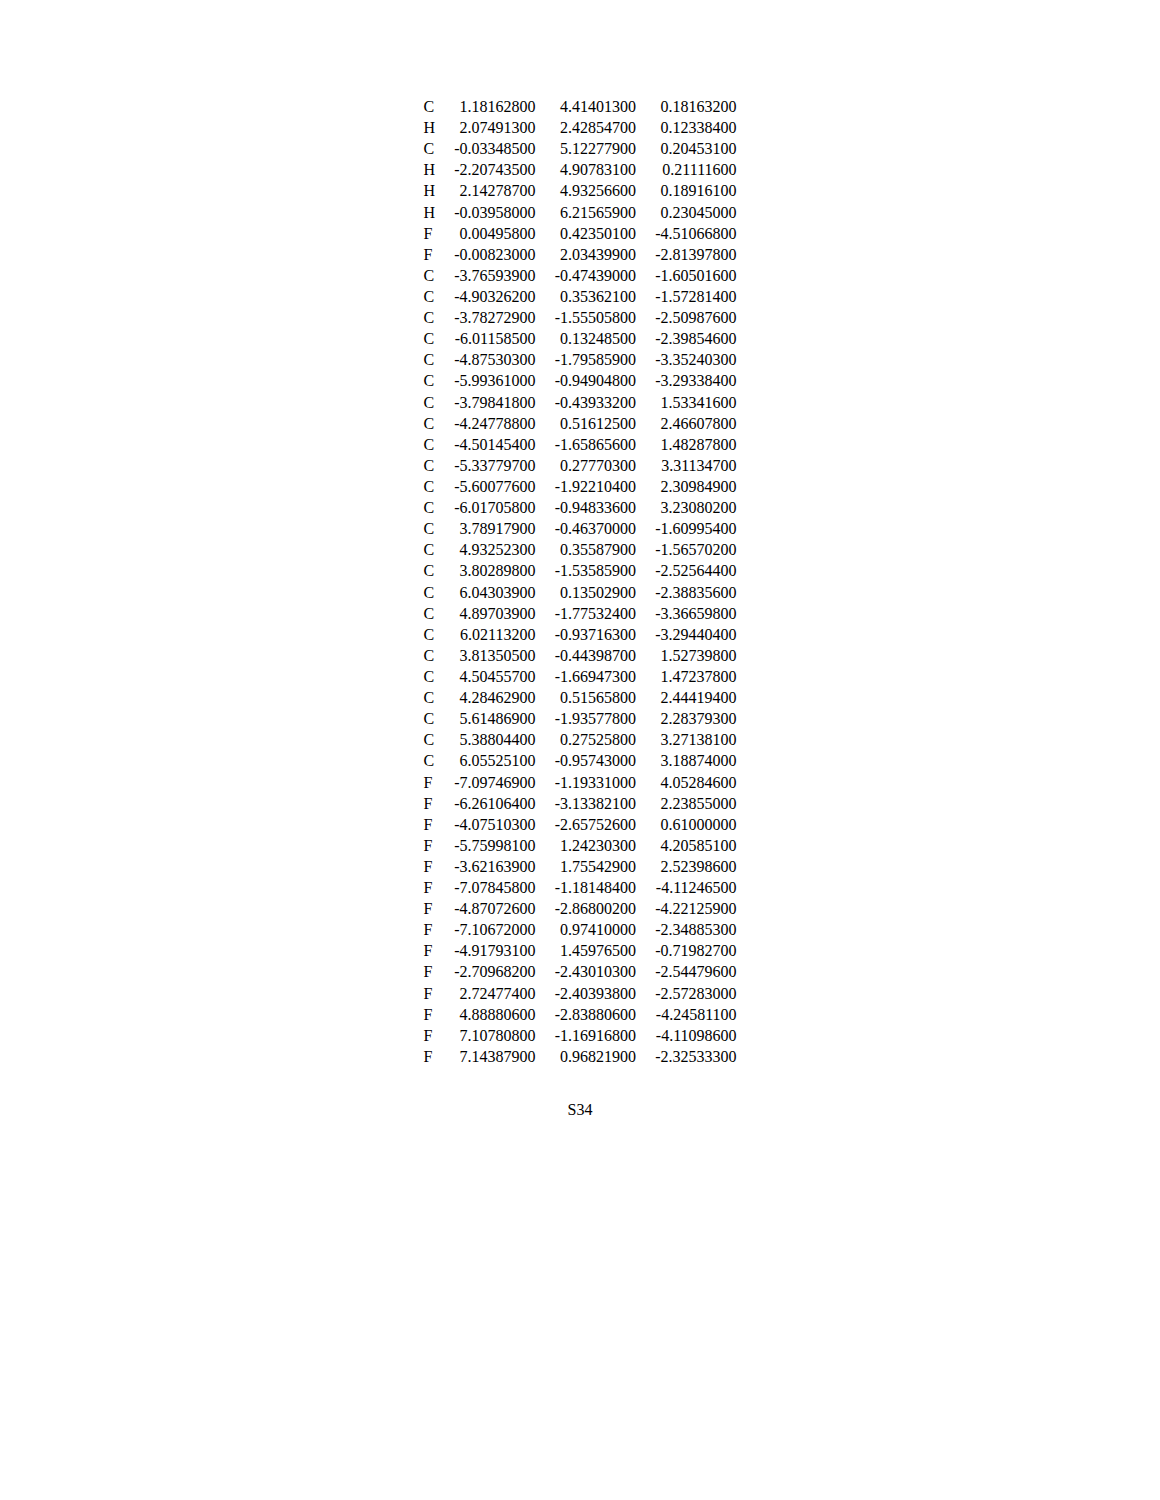| C | 1.18162800 | 4.41401300 | 0.18163200 |
| H | 2.07491300 | 2.42854700 | 0.12338400 |
| C | -0.03348500 | 5.12277900 | 0.20453100 |
| H | -2.20743500 | 4.90783100 | 0.21111600 |
| H | 2.14278700 | 4.93256600 | 0.18916100 |
| H | -0.03958000 | 6.21565900 | 0.23045000 |
| F | 0.00495800 | 0.42350100 | -4.51066800 |
| F | -0.00823000 | 2.03439900 | -2.81397800 |
| C | -3.76593900 | -0.47439000 | -1.60501600 |
| C | -4.90326200 | 0.35362100 | -1.57281400 |
| C | -3.78272900 | -1.55505800 | -2.50987600 |
| C | -6.01158500 | 0.13248500 | -2.39854600 |
| C | -4.87530300 | -1.79585900 | -3.35240300 |
| C | -5.99361000 | -0.94904800 | -3.29338400 |
| C | -3.79841800 | -0.43933200 | 1.53341600 |
| C | -4.24778800 | 0.51612500 | 2.46607800 |
| C | -4.50145400 | -1.65865600 | 1.48287800 |
| C | -5.33779700 | 0.27770300 | 3.31134700 |
| C | -5.60077600 | -1.92210400 | 2.30984900 |
| C | -6.01705800 | -0.94833600 | 3.23080200 |
| C | 3.78917900 | -0.46370000 | -1.60995400 |
| C | 4.93252300 | 0.35587900 | -1.56570200 |
| C | 3.80289800 | -1.53585900 | -2.52564400 |
| C | 6.04303900 | 0.13502900 | -2.38835600 |
| C | 4.89703900 | -1.77532400 | -3.36659800 |
| C | 6.02113200 | -0.93716300 | -3.29440400 |
| C | 3.81350500 | -0.44398700 | 1.52739800 |
| C | 4.50455700 | -1.66947300 | 1.47237800 |
| C | 4.28462900 | 0.51565800 | 2.44419400 |
| C | 5.61486900 | -1.93577800 | 2.28379300 |
| C | 5.38804400 | 0.27525800 | 3.27138100 |
| C | 6.05525100 | -0.95743000 | 3.18874000 |
| F | -7.09746900 | -1.19331000 | 4.05284600 |
| F | -6.26106400 | -3.13382100 | 2.23855000 |
| F | -4.07510300 | -2.65752600 | 0.61000000 |
| F | -5.75998100 | 1.24230300 | 4.20585100 |
| F | -3.62163900 | 1.75542900 | 2.52398600 |
| F | -7.07845800 | -1.18148400 | -4.11246500 |
| F | -4.87072600 | -2.86800200 | -4.22125900 |
| F | -7.10672000 | 0.97410000 | -2.34885300 |
| F | -4.91793100 | 1.45976500 | -0.71982700 |
| F | -2.70968200 | -2.43010300 | -2.54479600 |
| F | 2.72477400 | -2.40393800 | -2.57283000 |
| F | 4.88880600 | -2.83880600 | -4.24581100 |
| F | 7.10780800 | -1.16916800 | -4.11098600 |
| F | 7.14387900 | 0.96821900 | -2.32533300 |
S34